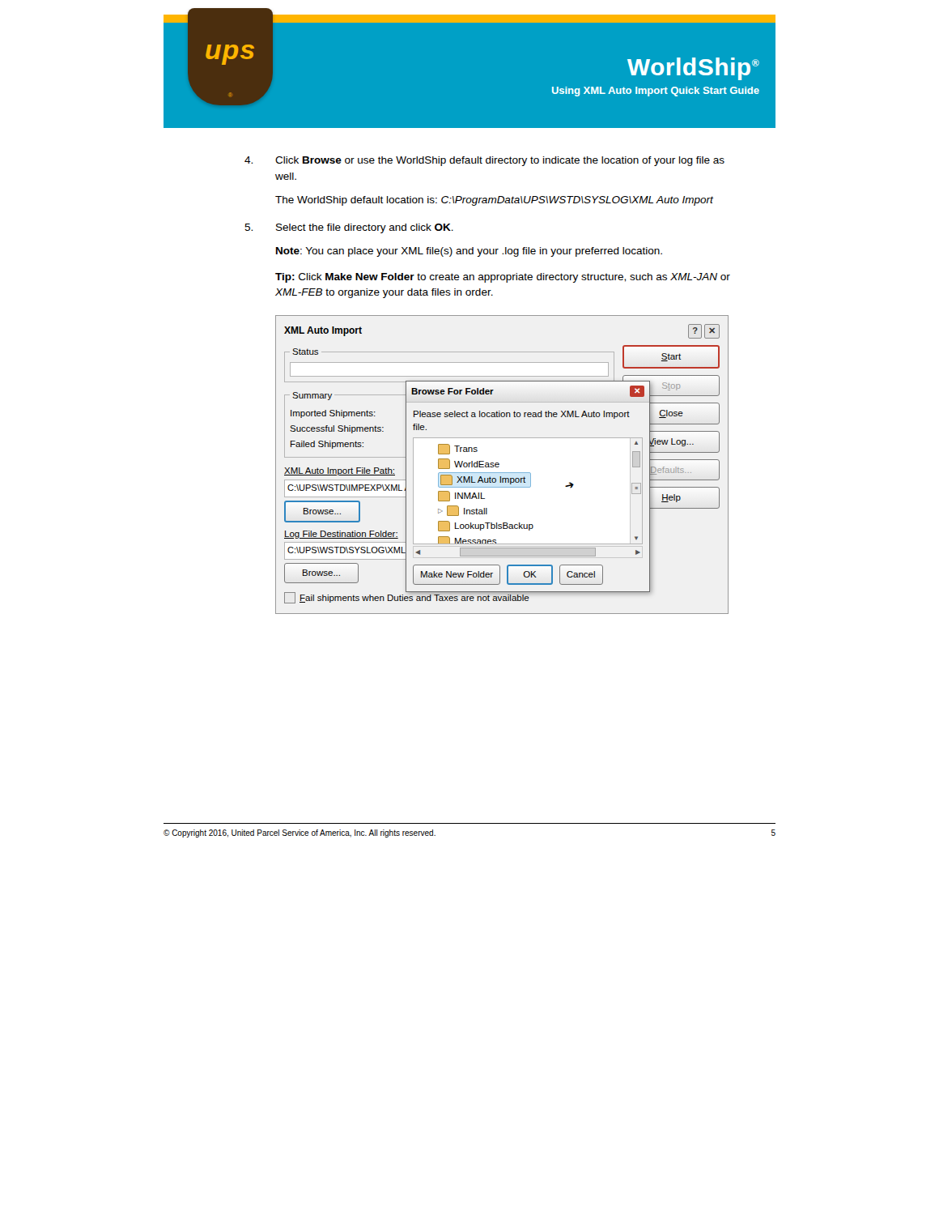ups
®
WorldShip®
Using XML Auto Import Quick Start Guide
4. Click Browse or use the WorldShip default directory to indicate the location of your log file as well.
The WorldShip default location is: C:\ProgramData\UPS\WSTD\SYSLOG\XML Auto Import
5. Select the file directory and click OK.
Note: You can place your XML file(s) and your .log file in your preferred location.
Tip: Click Make New Folder to create an appropriate directory structure, such as XML-JAN or XML-FEB to organize your data files in order.
XML Auto Import ?✕
Status
Summary
Imported Shipments:
Successful Shipments:
Failed Shipments:
XML Auto Import File Path:
C:\UPS\WSTD\IMPEXP\XML Auto Import
Browse...
Log File Destination Folder:
C:\UPS\WSTD\SYSLOG\XML Auto Import
Browse...
Fail shipments when Duties and Taxes are not available
Start
Stop
Close
View Log...
Defaults...
Help
Browse For Folder ✕
Please select a location to read the XML Auto Import file.
Trans
WorldEase
XML Auto Import
INMAIL
▷ Install
LookupTblsBackup
Messages
MLS1
▲
▼
≡
◀
▶
Make New Folder
OK
Cancel
➔
© Copyright 2016, United Parcel Service of America, Inc. All rights reserved. 5